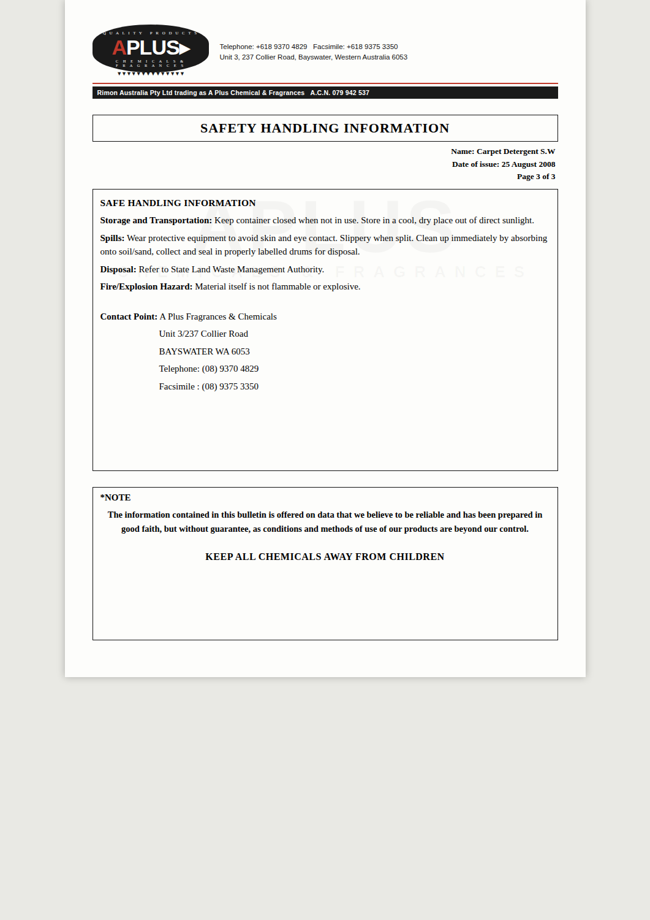APLUS CHEMICALS & FRAGRANCES
Q U A L I T Y P R O D U C T S
APLUS▸
C H E M I C A L S &
F R A G R A N C E S
▼▼▼▼▼▼▼▼▼▼▼▼▼▼
Telephone: +618 9370 4829 Facsimile: +618 9375 3350
Unit 3, 237 Collier Road, Bayswater, Western Australia 6053
Rimon Australia Pty Ltd trading as A Plus Chemical & Fragrances A.C.N. 079 942 537
SAFETY HANDLING INFORMATION
Name: Carpet Detergent S.W
Date of issue: 25 August 2008
Page 3 of 3
SAFE HANDLING INFORMATION
Storage and Transportation: Keep container closed when not in use. Store in a cool, dry place out of direct sunlight.
Spills: Wear protective equipment to avoid skin and eye contact. Slippery when split. Clean up immediately by absorbing onto soil/sand, collect and seal in properly labelled drums for disposal.
Disposal: Refer to State Land Waste Management Authority.
Fire/Explosion Hazard: Material itself is not flammable or explosive.
Contact Point: A Plus Fragrances & Chemicals
Unit 3/237 Collier Road
BAYSWATER WA 6053
Telephone: (08) 9370 4829
Facsimile : (08) 9375 3350
*NOTE
The information contained in this bulletin is offered on data that we believe to be reliable and has been prepared in good faith, but without guarantee, as conditions and methods of use of our products are beyond our control.
KEEP ALL CHEMICALS AWAY FROM CHILDREN